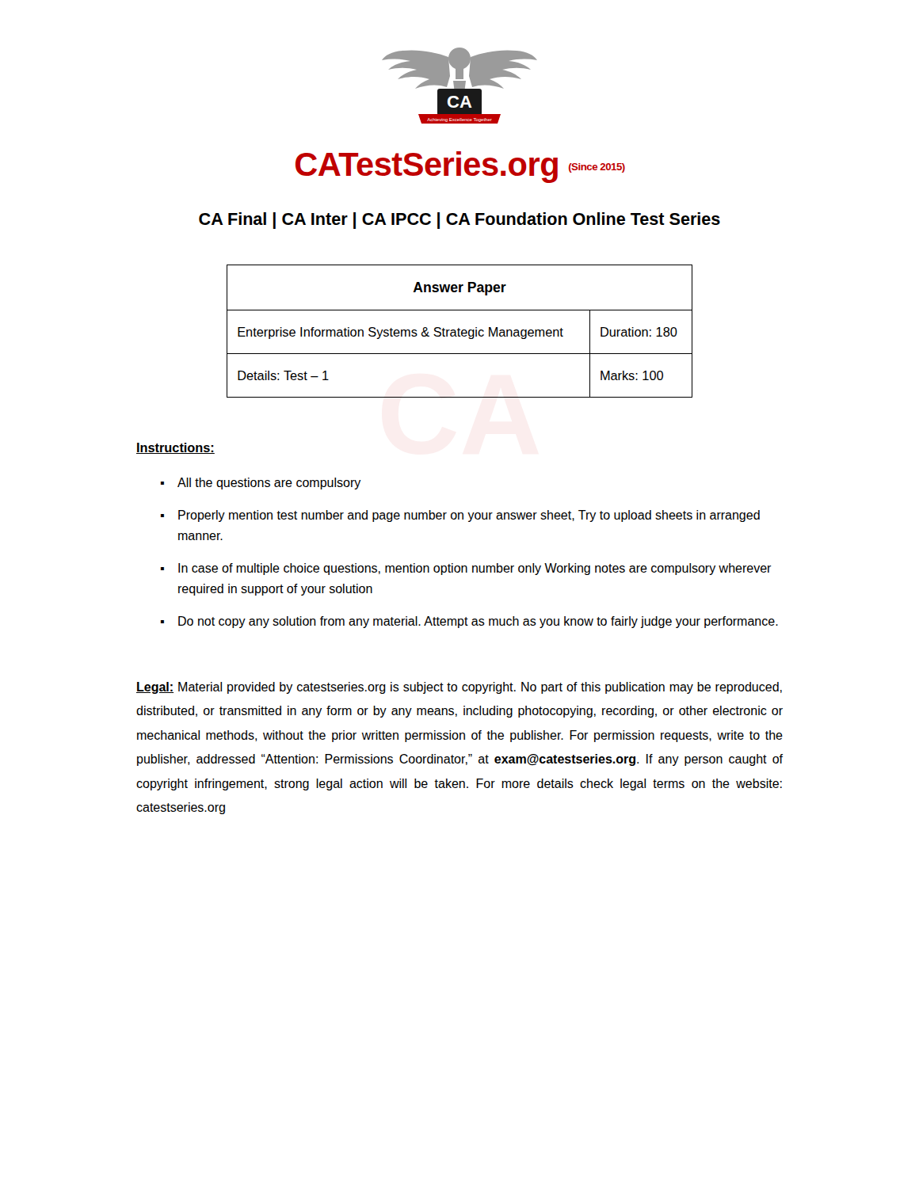CA
CA Achieving Excellence Together
CATestSeries.org (Since 2015)
CA Final | CA Inter | CA IPCC | CA Foundation Online Test Series
| Answer Paper |
| Enterprise Information Systems & Strategic Management | Duration : 180 |
| Details : Test – 1 | Marks : 100 |
Instructions:
All the questions are compulsory
Properly mention test number and page number on your answer sheet, Try to upload sheets in arranged manner.
In case of multiple choice questions, mention option number only Working notes are compulsory wherever required in support of your solution
Do not copy any solution from any material. Attempt as much as you know to fairly judge your performance.
Legal: Material provided by catestseries.org is subject to copyright. No part of this publication may be reproduced, distributed, or transmitted in any form or by any means, including photocopying, recording, or other electronic or mechanical methods, without the prior written permission of the publisher. For permission requests, write to the publisher, addressed “Attention: Permissions Coordinator,” at exam@catestseries.org. If any person caught of copyright infringement, strong legal action will be taken. For more details check legal terms on the website: catestseries.org